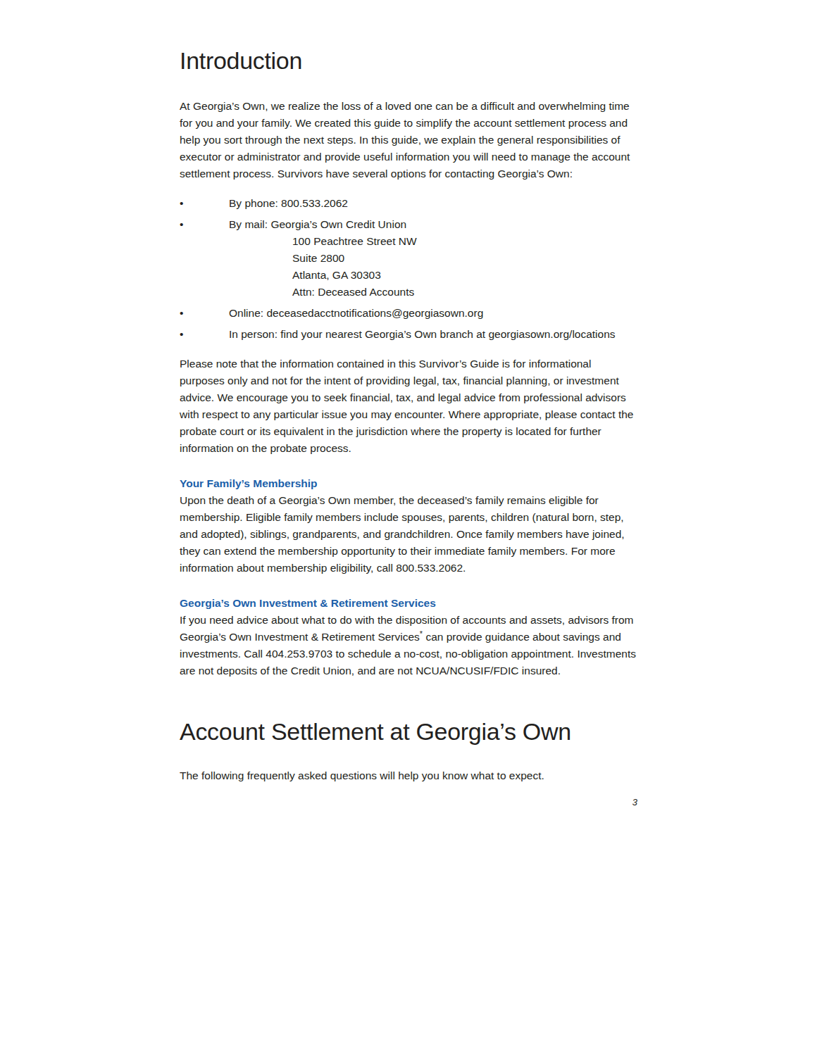Introduction
At Georgia’s Own, we realize the loss of a loved one can be a difficult and overwhelming time for you and your family. We created this guide to simplify the account settlement process and help you sort through the next steps. In this guide, we explain the general responsibilities of executor or administrator and provide useful information you will need to manage the account settlement process. Survivors have several options for contacting Georgia’s Own:
By phone: 800.533.2062
By mail: Georgia’s Own Credit Union
100 Peachtree Street NW
Suite 2800
Atlanta, GA 30303
Attn: Deceased Accounts
Online: deceasedacctnotifications@georgiasown.org
In person: find your nearest Georgia’s Own branch at georgiasown.org/locations
Please note that the information contained in this Survivor’s Guide is for informational purposes only and not for the intent of providing legal, tax, financial planning, or investment advice. We encourage you to seek financial, tax, and legal advice from professional advisors with respect to any particular issue you may encounter. Where appropriate, please contact the probate court or its equivalent in the jurisdiction where the property is located for further information on the probate process.
Your Family’s Membership
Upon the death of a Georgia’s Own member, the deceased’s family remains eligible for membership. Eligible family members include spouses, parents, children (natural born, step, and adopted), siblings, grandparents, and grandchildren. Once family members have joined, they can extend the membership opportunity to their immediate family members. For more information about membership eligibility, call 800.533.2062.
Georgia’s Own Investment & Retirement Services
If you need advice about what to do with the disposition of accounts and assets, advisors from Georgia’s Own Investment & Retirement Services* can provide guidance about savings and investments. Call 404.253.9703 to schedule a no-cost, no-obligation appointment. Investments are not deposits of the Credit Union, and are not NCUA/NCUSIF/FDIC insured.
Account Settlement at Georgia’s Own
The following frequently asked questions will help you know what to expect.
3